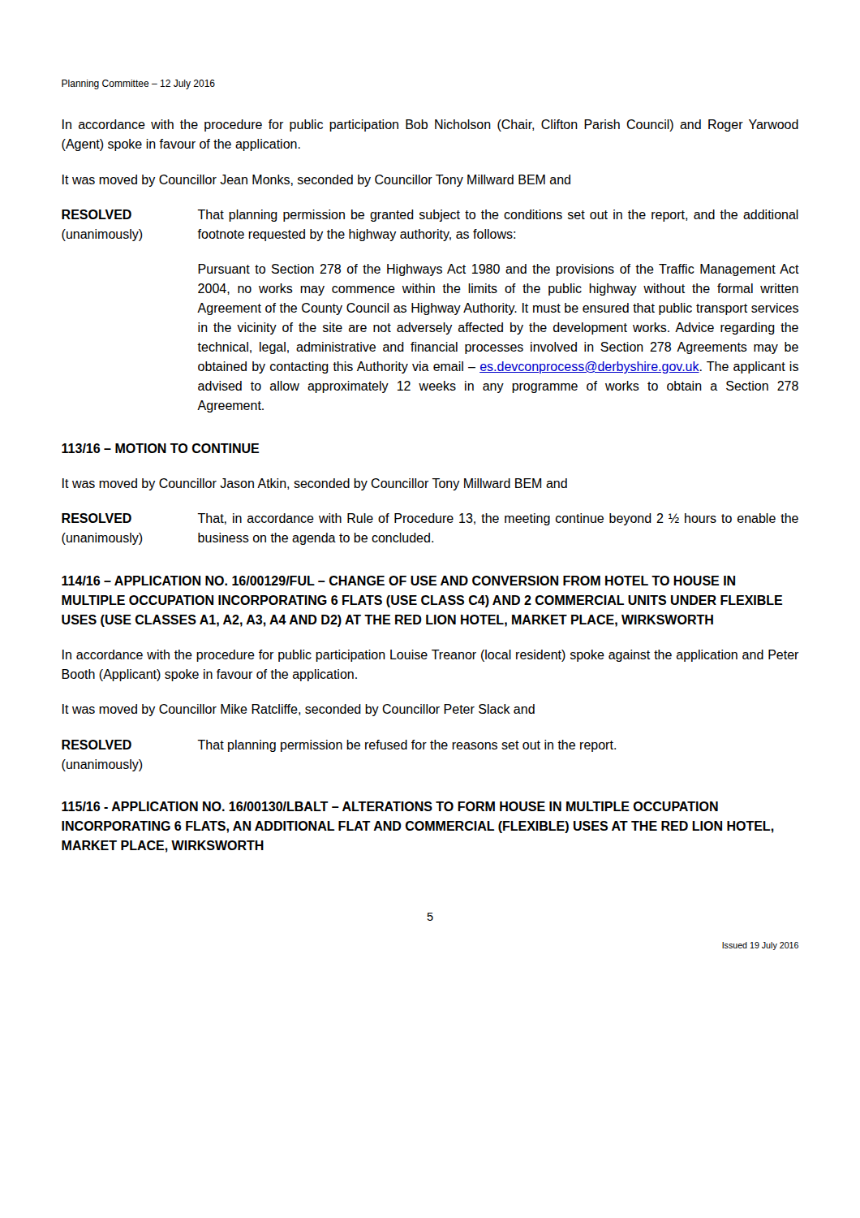Planning Committee – 12 July 2016
In accordance with the procedure for public participation Bob Nicholson (Chair, Clifton Parish Council) and Roger Yarwood (Agent) spoke in favour of the application.
It was moved by Councillor Jean Monks, seconded by Councillor Tony Millward BEM and
RESOLVED (unanimously)
That planning permission be granted subject to the conditions set out in the report, and the additional footnote requested by the highway authority, as follows:
Pursuant to Section 278 of the Highways Act 1980 and the provisions of the Traffic Management Act 2004, no works may commence within the limits of the public highway without the formal written Agreement of the County Council as Highway Authority. It must be ensured that public transport services in the vicinity of the site are not adversely affected by the development works. Advice regarding the technical, legal, administrative and financial processes involved in Section 278 Agreements may be obtained by contacting this Authority via email – es.devconprocess@derbyshire.gov.uk. The applicant is advised to allow approximately 12 weeks in any programme of works to obtain a Section 278 Agreement.
113/16 – Motion to Continue
It was moved by Councillor Jason Atkin, seconded by Councillor Tony Millward BEM and
RESOLVED (unanimously)
That, in accordance with Rule of Procedure 13, the meeting continue beyond 2 ½ hours to enable the business on the agenda to be concluded.
114/16 – Application No. 16/00129/FUL – Change of Use and Conversion from Hotel to House in Multiple Occupation Incorporating 6 Flats (Use Class C4) and 2 Commercial Units Under Flexible Uses (Use Classes A1, A2, A3, A4 and D2) at the Red Lion Hotel, Market Place, Wirksworth
In accordance with the procedure for public participation Louise Treanor (local resident) spoke against the application and Peter Booth (Applicant) spoke in favour of the application.
It was moved by Councillor Mike Ratcliffe, seconded by Councillor Peter Slack and
RESOLVED (unanimously)
That planning permission be refused for the reasons set out in the report.
115/16 - Application No. 16/00130/LBALT – Alterations to Form House in Multiple Occupation Incorporating 6 Flats, an Additional Flat and Commercial (Flexible) Uses at the Red Lion Hotel, Market Place, Wirksworth
5
Issued 19 July 2016